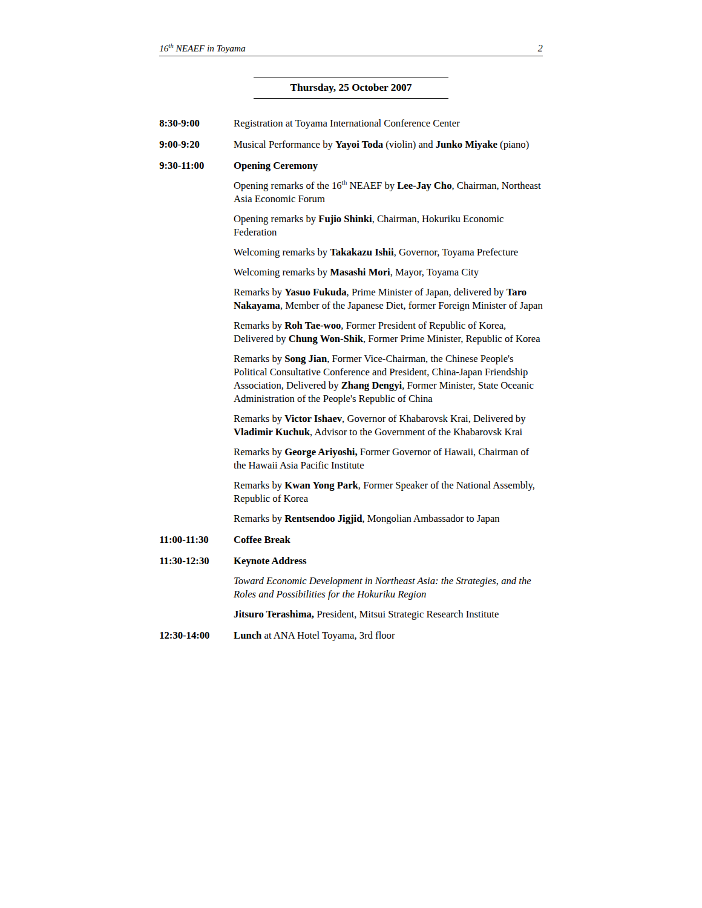16th NEAEF in Toyama 2
Thursday, 25 October 2007
| 8:30-9:00 | Registration at Toyama International Conference Center |
| 9:00-9:20 | Musical Performance by Yayoi Toda (violin) and Junko Miyake (piano) |
| 9:30-11:00 | Opening Ceremony Opening remarks of the 16 th NEAEF by Lee-Jay Cho , Chairman, Northeast Asia Economic Forum Opening remarks by Fujio Shinki , Chairman, Hokuriku Economic Federation Welcoming remarks by Takakazu Ishii , Governor, Toyama Prefecture Welcoming remarks by Masashi Mori , Mayor, Toyama City Remarks by Yasuo Fukuda , Prime Minister of Japan, delivered by Taro Nakayama , Member of the Japanese Diet, former Foreign Minister of Japan Remarks by Roh Tae-woo , Former President of Republic of Korea, Delivered by Chung Won-Shik , Former Prime Minister, Republic of Korea Remarks by Song Jian , Former Vice-Chairman, the Chinese People's Political Consultative Conference and President, China-Japan Friendship Association, Delivered by Zhang Dengyi , Former Minister, State Oceanic Administration of the People's Republic of China Remarks by Victor Ishaev , Governor of Khabarovsk Krai, Delivered by Vladimir Kuchuk , Advisor to the Government of the Khabarovsk Krai Remarks by George Ariyoshi, Former Governor of Hawaii, Chairman of the Hawaii Asia Pacific Institute Remarks by Kwan Yong Park , Former Speaker of the National Assembly, Republic of Korea Remarks by Rentsendoo Jigjid , Mongolian Ambassador to Japan |
| 11:00-11:30 | Coffee Break |
| 11:30-12:30 | Keynote Address Toward Economic Development in Northeast Asia: the Strategies, and the Roles and Possibilities for the Hokuriku Region Jitsuro Terashima, President, Mitsui Strategic Research Institute |
| 12:30-14:00 | Lunch at ANA Hotel Toyama, 3rd floor |